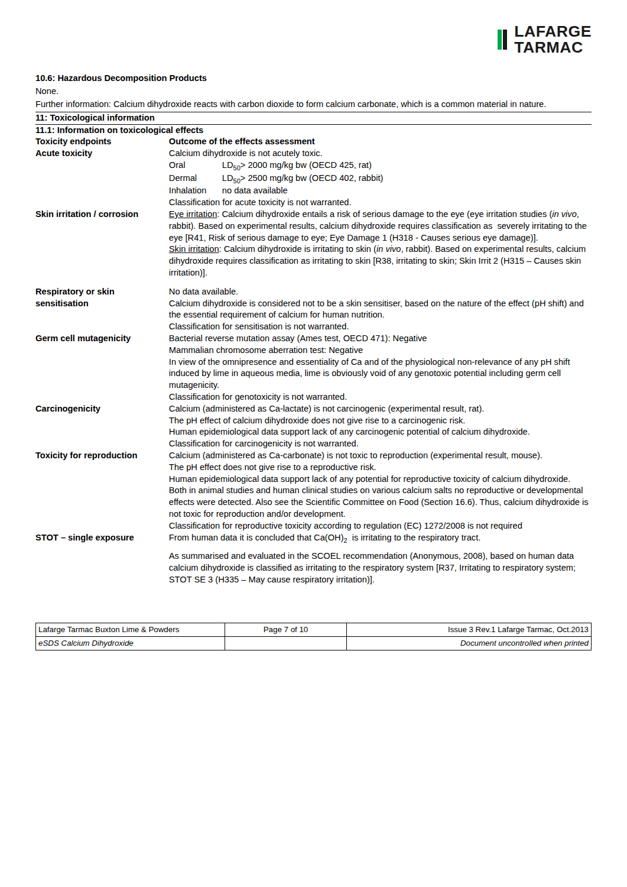LAFARGETARMAC
10.6: Hazardous Decomposition Products
None.
Further information: Calcium dihydroxide reacts with carbon dioxide to form calcium carbonate, which is a common material in nature.
| 11: Toxicological information |
| 11.1: Information on toxicological effects |
| Toxicity endpoints | Outcome of the effects assessment |
| Acute toxicity | Calcium dihydroxide is not acutely toxic. Oral LD 50 > 2000 mg/kg bw (OECD 425, rat) Dermal LD 50 > 2500 mg/kg bw (OECD 402, rabbit) Inhalation no data available Classification for acute toxicity is not warranted. |
| Skin irritation / corrosion | Eye irritation : Calcium dihydroxide entails a risk of serious damage to the eye (eye irritation studies ( in vivo , rabbit). Based on experimental results, calcium dihydroxide requires classification as severely irritating to the eye [R41, Risk of serious damage to eye; Eye Damage 1 (H318 - Causes serious eye damage)]. Skin irritation : Calcium dihydroxide is irritating to skin ( in vivo , rabbit). Based on experimental results, calcium dihydroxide requires classification as irritating to skin [R38, irritating to skin; Skin Irrit 2 (H315 – Causes skin irritation)]. |
| Respiratory or skin sensitisation | No data available. Calcium dihydroxide is considered not to be a skin sensitiser, based on the nature of the effect (pH shift) and the essential requirement of calcium for human nutrition. Classification for sensitisation is not warranted. |
| Germ cell mutagenicity | Bacterial reverse mutation assay (Ames test, OECD 471): Negative Mammalian chromosome aberration test: Negative In view of the omnipresence and essentiality of Ca and of the physiological non-relevance of any pH shift induced by lime in aqueous media, lime is obviously void of any genotoxic potential including germ cell mutagenicity. Classification for genotoxicity is not warranted. |
| Carcinogenicity | Calcium (administered as Ca-lactate) is not carcinogenic (experimental result, rat). The pH effect of calcium dihydroxide does not give rise to a carcinogenic risk. Human epidemiological data support lack of any carcinogenic potential of calcium dihydroxide. Classification for carcinogenicity is not warranted. |
| Toxicity for reproduction | Calcium (administered as Ca-carbonate) is not toxic to reproduction (experimental result, mouse). The pH effect does not give rise to a reproductive risk. Human epidemiological data support lack of any potential for reproductive toxicity of calcium dihydroxide. Both in animal studies and human clinical studies on various calcium salts no reproductive or developmental effects were detected. Also see the Scientific Committee on Food (Section 16.6). Thus, calcium dihydroxide is not toxic for reproduction and/or development. Classification for reproductive toxicity according to regulation (EC) 1272/2008 is not required |
| STOT – single exposure | From human data it is concluded that Ca(OH) 2 is irritating to the respiratory tract. As summarised and evaluated in the SCOEL recommendation (Anonymous, 2008), based on human data calcium dihydroxide is classified as irritating to the respiratory system [R37, Irritating to respiratory system; STOT SE 3 (H335 – May cause respiratory irritation)]. |
| Lafarge Tarmac Buxton Lime & Powders | Page 7 of 10 | Issue 3 Rev.1 Lafarge Tarmac, Oct.2013 |
| eSDS Calcium Dihydroxide | | Document uncontrolled when printed |